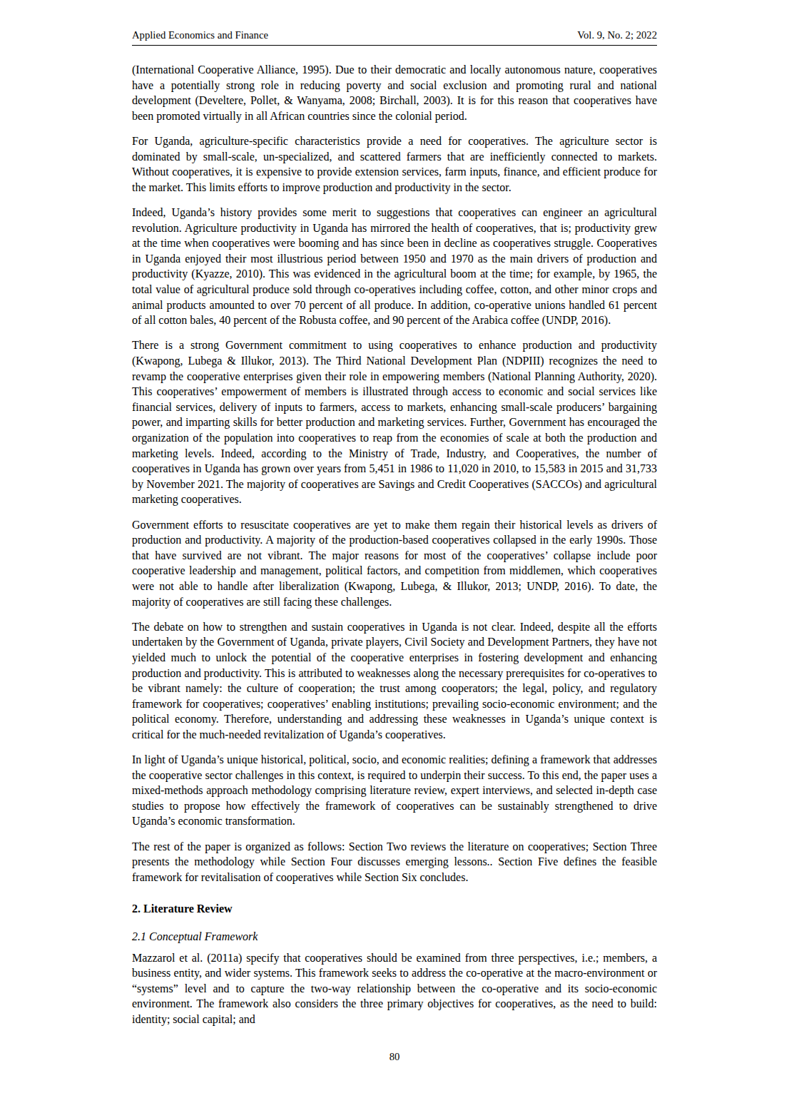Applied Economics and Finance Vol. 9, No. 2; 2022
(International Cooperative Alliance, 1995). Due to their democratic and locally autonomous nature, cooperatives have a potentially strong role in reducing poverty and social exclusion and promoting rural and national development (Develtere, Pollet, & Wanyama, 2008; Birchall, 2003). It is for this reason that cooperatives have been promoted virtually in all African countries since the colonial period.
For Uganda, agriculture-specific characteristics provide a need for cooperatives. The agriculture sector is dominated by small-scale, un-specialized, and scattered farmers that are inefficiently connected to markets. Without cooperatives, it is expensive to provide extension services, farm inputs, finance, and efficient produce for the market. This limits efforts to improve production and productivity in the sector.
Indeed, Uganda’s history provides some merit to suggestions that cooperatives can engineer an agricultural revolution. Agriculture productivity in Uganda has mirrored the health of cooperatives, that is; productivity grew at the time when cooperatives were booming and has since been in decline as cooperatives struggle. Cooperatives in Uganda enjoyed their most illustrious period between 1950 and 1970 as the main drivers of production and productivity (Kyazze, 2010). This was evidenced in the agricultural boom at the time; for example, by 1965, the total value of agricultural produce sold through co-operatives including coffee, cotton, and other minor crops and animal products amounted to over 70 percent of all produce. In addition, co-operative unions handled 61 percent of all cotton bales, 40 percent of the Robusta coffee, and 90 percent of the Arabica coffee (UNDP, 2016).
There is a strong Government commitment to using cooperatives to enhance production and productivity (Kwapong, Lubega & Illukor, 2013). The Third National Development Plan (NDPIII) recognizes the need to revamp the cooperative enterprises given their role in empowering members (National Planning Authority, 2020). This cooperatives’ empowerment of members is illustrated through access to economic and social services like financial services, delivery of inputs to farmers, access to markets, enhancing small-scale producers’ bargaining power, and imparting skills for better production and marketing services. Further, Government has encouraged the organization of the population into cooperatives to reap from the economies of scale at both the production and marketing levels. Indeed, according to the Ministry of Trade, Industry, and Cooperatives, the number of cooperatives in Uganda has grown over years from 5,451 in 1986 to 11,020 in 2010, to 15,583 in 2015 and 31,733 by November 2021. The majority of cooperatives are Savings and Credit Cooperatives (SACCOs) and agricultural marketing cooperatives.
Government efforts to resuscitate cooperatives are yet to make them regain their historical levels as drivers of production and productivity. A majority of the production-based cooperatives collapsed in the early 1990s. Those that have survived are not vibrant. The major reasons for most of the cooperatives’ collapse include poor cooperative leadership and management, political factors, and competition from middlemen, which cooperatives were not able to handle after liberalization (Kwapong, Lubega, & Illukor, 2013; UNDP, 2016). To date, the majority of cooperatives are still facing these challenges.
The debate on how to strengthen and sustain cooperatives in Uganda is not clear. Indeed, despite all the efforts undertaken by the Government of Uganda, private players, Civil Society and Development Partners, they have not yielded much to unlock the potential of the cooperative enterprises in fostering development and enhancing production and productivity. This is attributed to weaknesses along the necessary prerequisites for co-operatives to be vibrant namely: the culture of cooperation; the trust among cooperators; the legal, policy, and regulatory framework for cooperatives; cooperatives’ enabling institutions; prevailing socio-economic environment; and the political economy. Therefore, understanding and addressing these weaknesses in Uganda’s unique context is critical for the much-needed revitalization of Uganda’s cooperatives.
In light of Uganda’s unique historical, political, socio, and economic realities; defining a framework that addresses the cooperative sector challenges in this context, is required to underpin their success. To this end, the paper uses a mixed-methods approach methodology comprising literature review, expert interviews, and selected in-depth case studies to propose how effectively the framework of cooperatives can be sustainably strengthened to drive Uganda’s economic transformation.
The rest of the paper is organized as follows: Section Two reviews the literature on cooperatives; Section Three presents the methodology while Section Four discusses emerging lessons.. Section Five defines the feasible framework for revitalisation of cooperatives while Section Six concludes.
2. Literature Review
2.1 Conceptual Framework
Mazzarol et al. (2011a) specify that cooperatives should be examined from three perspectives, i.e.; members, a business entity, and wider systems. This framework seeks to address the co-operative at the macro-environment or “systems” level and to capture the two-way relationship between the co-operative and its socio-economic environment. The framework also considers the three primary objectives for cooperatives, as the need to build: identity; social capital; and
80